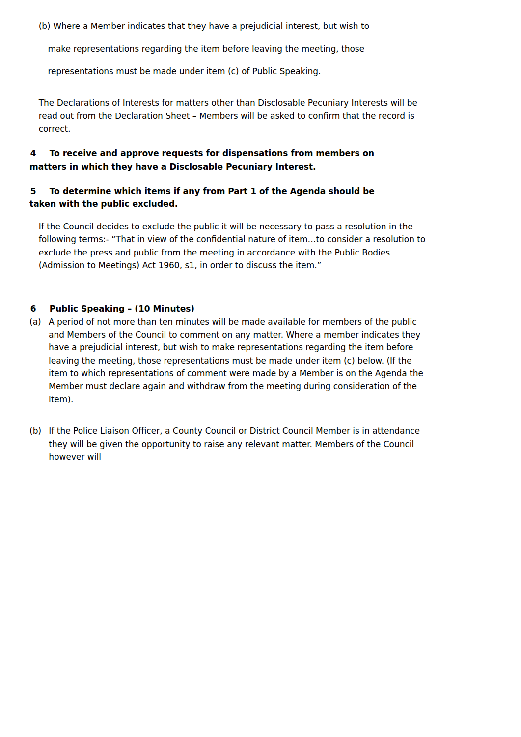(b) Where a Member indicates that they have a prejudicial interest, but wish to
make representations regarding the item before leaving the meeting, those
representations must be made under item (c) of Public Speaking.
The Declarations of Interests for matters other than Disclosable Pecuniary Interests will be read out from the Declaration Sheet – Members will be asked to confirm that the record is correct.
4 To receive and approve requests for dispensations from members on
matters in which they have a Disclosable Pecuniary Interest.
5 To determine which items if any from Part 1 of the Agenda should be
taken with the public excluded.
If the Council decides to exclude the public it will be necessary to pass a resolution in the following terms:- “That in view of the confidential nature of item…to consider a resolution to exclude the press and public from the meeting in accordance with the Public Bodies (Admission to Meetings) Act 1960, s1, in order to discuss the item.”
6 Public Speaking – (10 Minutes)
(a) A period of not more than ten minutes will be made available for members of the public and Members of the Council to comment on any matter. Where a member indicates they have a prejudicial interest, but wish to make representations regarding the item before leaving the meeting, those representations must be made under item (c) below. (If the item to which representations of comment were made by a Member is on the Agenda the Member must declare again and withdraw from the meeting during consideration of the item).
(b) If the Police Liaison Officer, a County Council or District Council Member is in attendance they will be given the opportunity to raise any relevant matter. Members of the Council however will